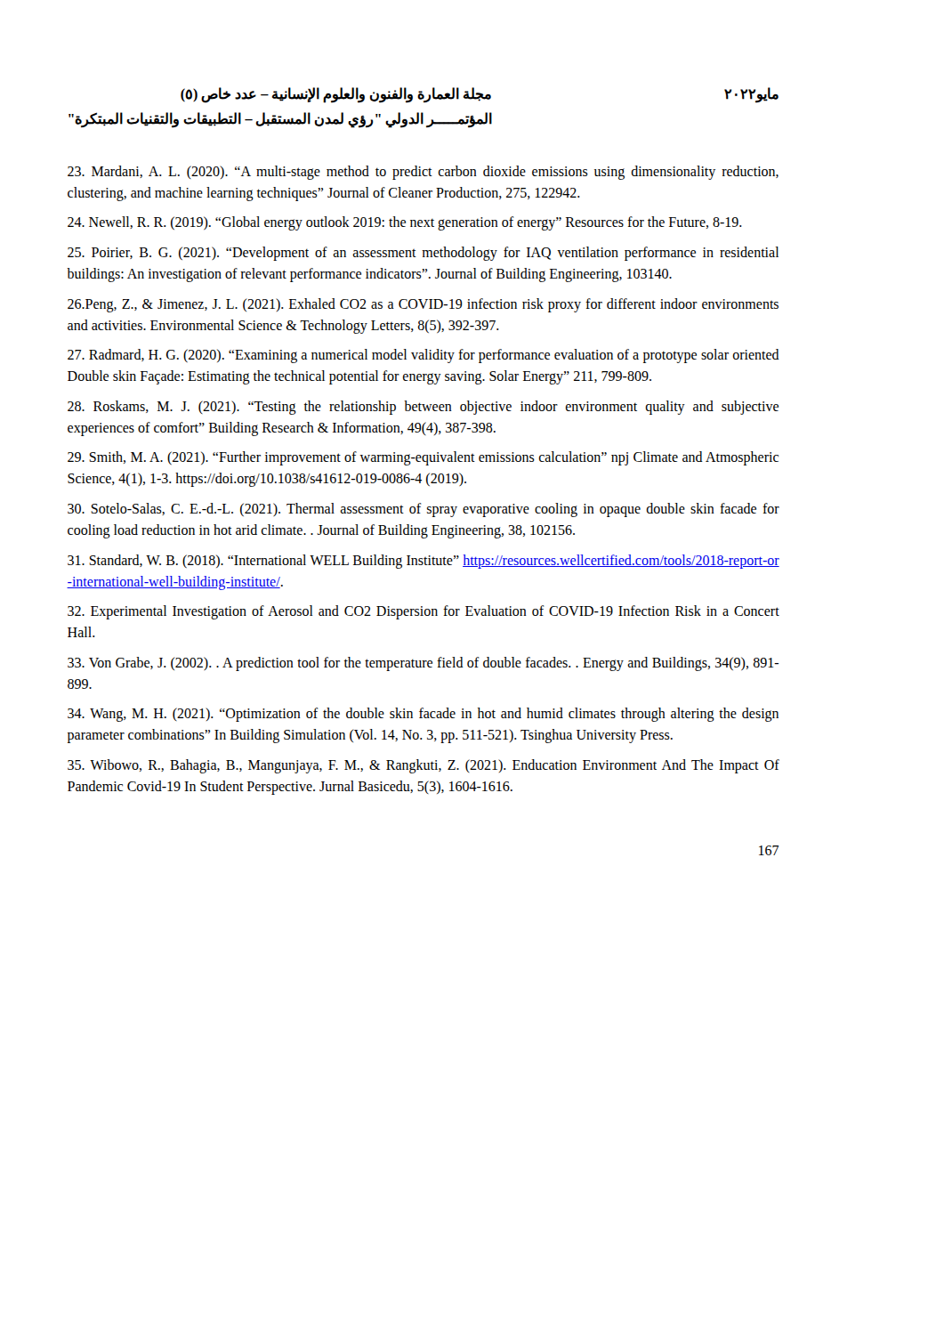مايو٢٠٢٢
مجلة العمارة والفنون والعلوم الإنسانية – عدد خاص (٥)
المؤتمـــــر الدولي "رؤي لمدن المستقبل – التطبيقات والتقنيات المبتكرة"
23. Mardani, A. L. (2020). “A multi-stage method to predict carbon dioxide emissions using dimensionality reduction, clustering, and machine learning techniques” Journal of Cleaner Production, 275, 122942.
24. Newell, R. R. (2019). “Global energy outlook 2019: the next generation of energy” Resources for the Future, 8-19.
25. Poirier, B. G. (2021). “Development of an assessment methodology for IAQ ventilation performance in residential buildings: An investigation of relevant performance indicators”. Journal of Building Engineering, 103140.
26.Peng, Z., & Jimenez, J. L. (2021). Exhaled CO2 as a COVID-19 infection risk proxy for different indoor environments and activities. Environmental Science & Technology Letters, 8(5), 392-397.
27. Radmard, H. G. (2020). “Examining a numerical model validity for performance evaluation of a prototype solar oriented Double skin Façade: Estimating the technical potential for energy saving. Solar Energy” 211, 799-809.
28. Roskams, M. J. (2021). “Testing the relationship between objective indoor environment quality and subjective experiences of comfort” Building Research & Information, 49(4), 387-398.
29. Smith, M. A. (2021). “Further improvement of warming-equivalent emissions calculation” npj Climate and Atmospheric Science, 4(1), 1-3. https://doi.org/10.1038/s41612-019-0086-4 (2019).
30. Sotelo-Salas, C. E.-d.-L. (2021). Thermal assessment of spray evaporative cooling in opaque double skin facade for cooling load reduction in hot arid climate. . Journal of Building Engineering, 38, 102156.
31. Standard, W. B. (2018). “International WELL Building Institute” https://resources.wellcertified.com/tools/2018-report-or-international-well-building-institute/.
32. Experimental Investigation of Aerosol and CO2 Dispersion for Evaluation of COVID-19 Infection Risk in a Concert Hall.
33. Von Grabe, J. (2002). . A prediction tool for the temperature field of double facades. . Energy and Buildings, 34(9), 891-899.
34. Wang, M. H. (2021). “Optimization of the double skin facade in hot and humid climates through altering the design parameter combinations” In Building Simulation (Vol. 14, No. 3, pp. 511-521). Tsinghua University Press.
35. Wibowo, R., Bahagia, B., Mangunjaya, F. M., & Rangkuti, Z. (2021). Enducation Environment And The Impact Of Pandemic Covid-19 In Student Perspective. Jurnal Basicedu, 5(3), 1604-1616.
167